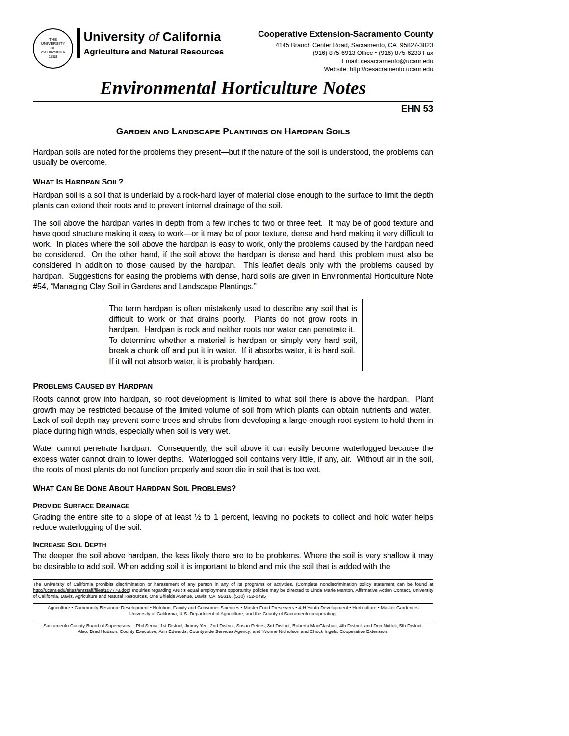THE UNIVERSITY OF CALIFORNIA 1868
University of California
Agriculture and Natural Resources
Cooperative Extension-Sacramento County
4145 Branch Center Road, Sacramento, CA 95827-3823
(916) 875-6913 Office • (916) 875-6233 Fax
Email: cesacramento@ucanr.edu
Website: http://cesacramento.ucanr.edu
Environmental Horticulture Notes
EHN 53
GARDEN AND LANDSCAPE PLANTINGS ON HARDPAN SOILS
Hardpan soils are noted for the problems they present—but if the nature of the soil is understood, the problems can usually be overcome.
WHAT IS HARDPAN SOIL?
Hardpan soil is a soil that is underlaid by a rock-hard layer of material close enough to the surface to limit the depth plants can extend their roots and to prevent internal drainage of the soil.
The soil above the hardpan varies in depth from a few inches to two or three feet. It may be of good texture and have good structure making it easy to work—or it may be of poor texture, dense and hard making it very difficult to work. In places where the soil above the hardpan is easy to work, only the problems caused by the hardpan need be considered. On the other hand, if the soil above the hardpan is dense and hard, this problem must also be considered in addition to those caused by the hardpan. This leaflet deals only with the problems caused by hardpan. Suggestions for easing the problems with dense, hard soils are given in Environmental Horticulture Note #54, “Managing Clay Soil in Gardens and Landscape Plantings.”
The term hardpan is often mistakenly used to describe any soil that is difficult to work or that drains poorly. Plants do not grow roots in hardpan. Hardpan is rock and neither roots nor water can penetrate it. To determine whether a material is hardpan or simply very hard soil, break a chunk off and put it in water. If it absorbs water, it is hard soil. If it will not absorb water, it is probably hardpan.
PROBLEMS CAUSED BY HARDPAN
Roots cannot grow into hardpan, so root development is limited to what soil there is above the hardpan. Plant growth may be restricted because of the limited volume of soil from which plants can obtain nutrients and water. Lack of soil depth nay prevent some trees and shrubs from developing a large enough root system to hold them in place during high winds, especially when soil is very wet.
Water cannot penetrate hardpan. Consequently, the soil above it can easily become waterlogged because the excess water cannot drain to lower depths. Waterlogged soil contains very little, if any, air. Without air in the soil, the roots of most plants do not function properly and soon die in soil that is too wet.
WHAT CAN BE DONE ABOUT HARDPAN SOIL PROBLEMS?
PROVIDE SURFACE DRAINAGE
Grading the entire site to a slope of at least ½ to 1 percent, leaving no pockets to collect and hold water helps reduce waterlogging of the soil.
INCREASE SOIL DEPTH
The deeper the soil above hardpan, the less likely there are to be problems. Where the soil is very shallow it may be desirable to add soil. When adding soil it is important to blend and mix the soil that is added with the
The University of California prohibits discrimination or harassment of any person in any of its programs or activities. (Complete nondiscrimination policy statement can be found at http://ucanr.edu/sites/anrstaff/files/107778.doc) Inquiries regarding ANR’s equal employment opportunity policies may be directed to Linda Marie Manton, Affirmative Action Contact, University of California, Davis, Agriculture and Natural Resources, One Shields Avenue, Davis, CA 95616, (530) 752-0495
Agriculture • Community Resource Development • Nutrition, Family and Consumer Sciences • Master Food Preservers • 4-H Youth Development • Horticulture • Master Gardeners
University of California, U.S. Department of Agriculture, and the County of Sacramento cooperating.
Sacramento County Board of Supervisors -- Phil Serna, 1st District; Jimmy Yee, 2nd District; Susan Peters, 3rd District; Roberta MacGlashan, 4th District; and Don Nottoli, 5th District.
Also, Brad Hudson, County Executive; Ann Edwards, Countywide Services Agency; and Yvonne Nicholson and Chuck Ingels, Cooperative Extension.